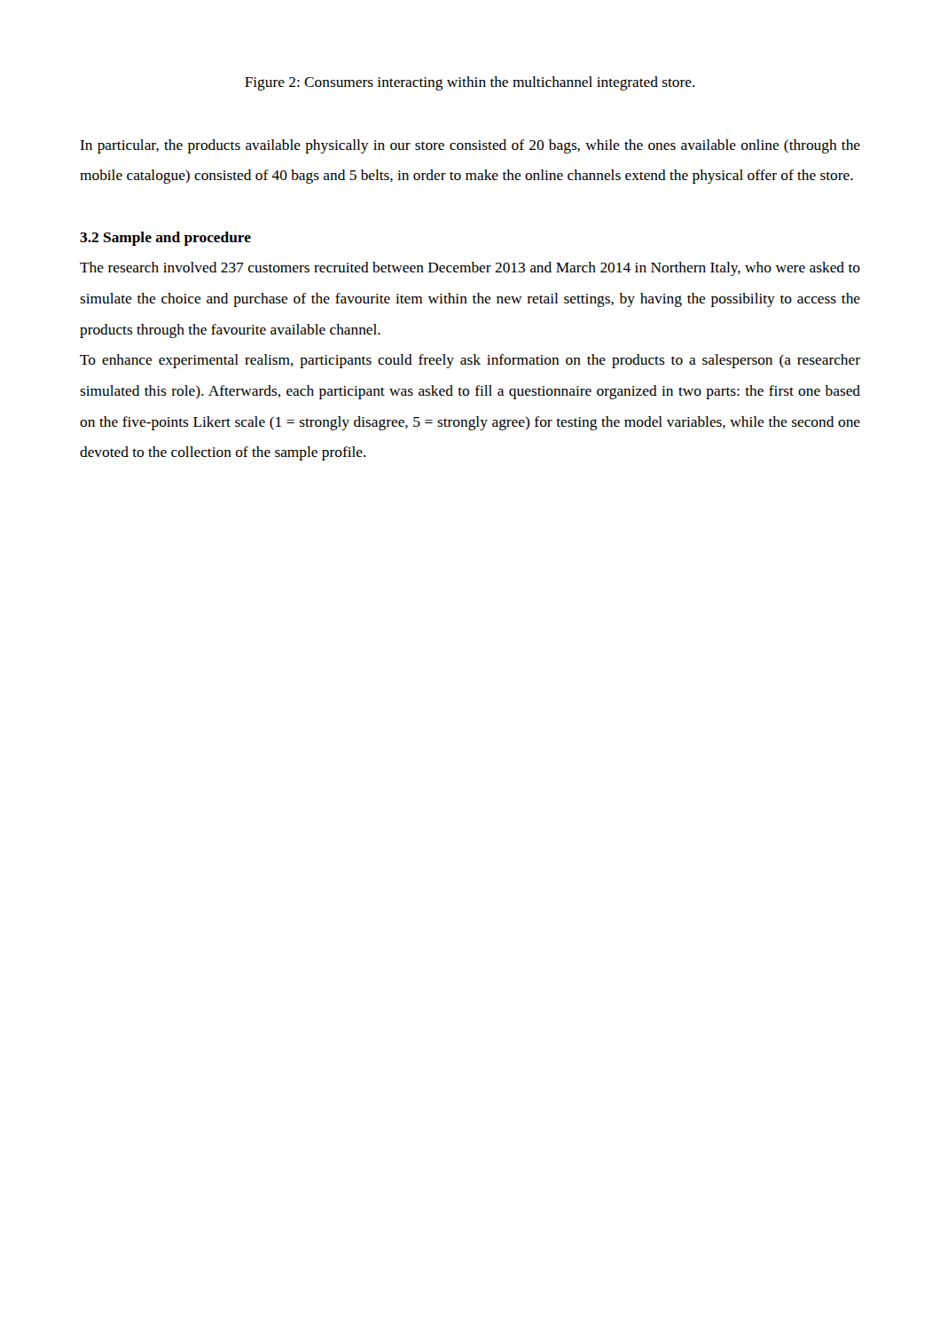Figure 2: Consumers interacting within the multichannel integrated store.
In particular, the products available physically in our store consisted of 20 bags, while the ones available online (through the mobile catalogue) consisted of 40 bags and 5 belts, in order to make the online channels extend the physical offer of the store.
3.2 Sample and procedure
The research involved 237 customers recruited between December 2013 and March 2014 in Northern Italy, who were asked to simulate the choice and purchase of the favourite item within the new retail settings, by having the possibility to access the products through the favourite available channel.
To enhance experimental realism, participants could freely ask information on the products to a salesperson (a researcher simulated this role). Afterwards, each participant was asked to fill a questionnaire organized in two parts: the first one based on the five-points Likert scale (1 = strongly disagree, 5 = strongly agree) for testing the model variables, while the second one devoted to the collection of the sample profile.